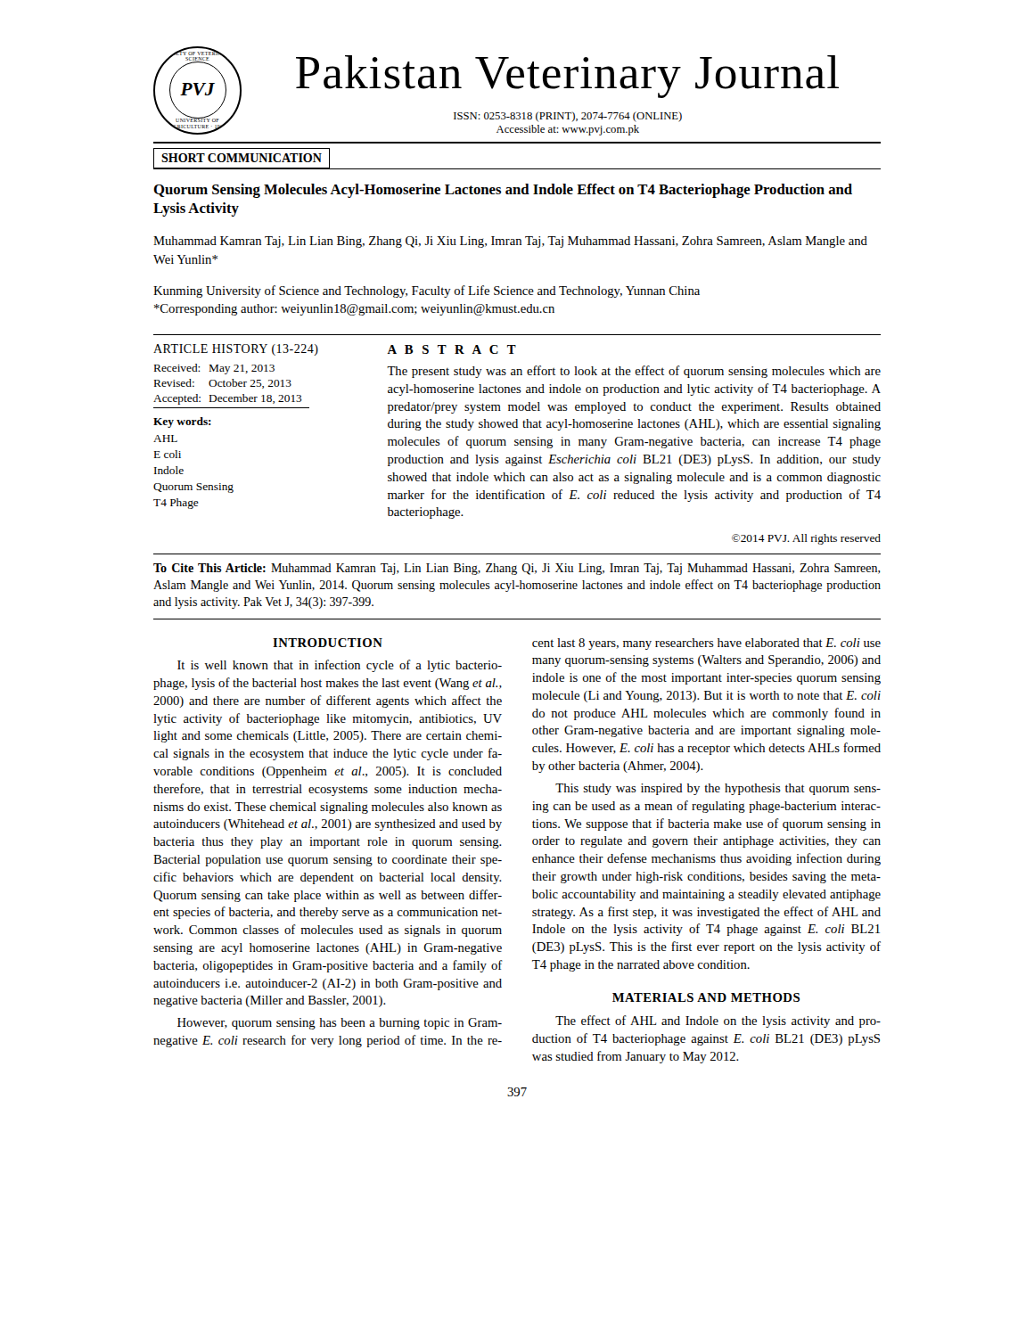FACULTY OF VETERINARY SCIENCE
PVJ
UNIVERSITY OF AGRICULTURE · 1963
Pakistan Veterinary Journal
ISSN: 0253-8318 (PRINT), 2074-7764 (ONLINE)
Accessible at: www.pvj.com.pk
SHORT COMMUNICATION
Quorum Sensing Molecules Acyl-Homoserine Lactones and Indole Effect on T4 Bacteriophage Production and Lysis Activity
Muhammad Kamran Taj, Lin Lian Bing, Zhang Qi, Ji Xiu Ling, Imran Taj, Taj Muhammad Hassani, Zohra Samreen, Aslam Mangle and Wei Yunlin*
Kunming University of Science and Technology, Faculty of Life Science and Technology, Yunnan China
*Corresponding author: weiyunlin18@gmail.com; weiyunlin@kmust.edu.cn
ARTICLE HISTORY (13-224)
| Received: | May 21, 2013 |
| Revised: | October 25, 2013 |
| Accepted: | December 18, 2013 |
Key words:
AHL
E coli
Indole
Quorum Sensing
T4 Phage
A B S T R A C T
The present study was an effort to look at the effect of quorum sensing molecules which are acyl-homoserine lactones and indole on production and lytic activity of T4 bacteriophage. A predator/prey system model was employed to conduct the experiment. Results obtained during the study showed that acyl-homoserine lactones (AHL), which are essential signaling molecules of quorum sensing in many Gram-negative bacteria, can increase T4 phage production and lysis against Escherichia coli BL21 (DE3) pLysS. In addition, our study showed that indole which can also act as a signaling molecule and is a common diagnostic marker for the identification of E. coli reduced the lysis activity and production of T4 bacteriophage.
©2014 PVJ. All rights reserved
To Cite This Article: Muhammad Kamran Taj, Lin Lian Bing, Zhang Qi, Ji Xiu Ling, Imran Taj, Taj Muhammad Hassani, Zohra Samreen, Aslam Mangle and Wei Yunlin, 2014. Quorum sensing molecules acyl-homoserine lactones and indole effect on T4 bacteriophage production and lysis activity. Pak Vet J, 34(3): 397-399.
INTRODUCTION
It is well known that in infection cycle of a lytic bacteriophage, lysis of the bacterial host makes the last event (Wang et al., 2000) and there are number of different agents which affect the lytic activity of bacteriophage like mitomycin, antibiotics, UV light and some chemicals (Little, 2005). There are certain chemical signals in the ecosystem that induce the lytic cycle under favorable conditions (Oppenheim et al., 2005). It is concluded therefore, that in terrestrial ecosystems some induction mechanisms do exist. These chemical signaling molecules also known as autoinducers (Whitehead et al., 2001) are synthesized and used by bacteria thus they play an important role in quorum sensing. Bacterial population use quorum sensing to coordinate their specific behaviors which are dependent on bacterial local density. Quorum sensing can take place within as well as between different species of bacteria, and thereby serve as a communication network. Common classes of molecules used as signals in quorum sensing are acyl homoserine lactones (AHL) in Gram-negative bacteria, oligopeptides in Gram-positive bacteria and a family of autoinducers i.e. autoinducer-2 (AI-2) in both Gram-positive and negative bacteria (Miller and Bassler, 2001).
However, quorum sensing has been a burning topic in Gram-negative E. coli research for very long period of time. In the recent last 8 years, many researchers have elaborated that E. coli use many quorum-sensing systems (Walters and Sperandio, 2006) and indole is one of the most important inter-species quorum sensing molecule (Li and Young, 2013). But it is worth to note that E. coli do not produce AHL molecules which are commonly found in other Gram-negative bacteria and are important signaling molecules. However, E. coli has a receptor which detects AHLs formed by other bacteria (Ahmer, 2004).
This study was inspired by the hypothesis that quorum sensing can be used as a mean of regulating phage-bacterium interactions. We suppose that if bacteria make use of quorum sensing in order to regulate and govern their antiphage activities, they can enhance their defense mechanisms thus avoiding infection during their growth under high-risk conditions, besides saving the metabolic accountability and maintaining a steadily elevated antiphage strategy. As a first step, it was investigated the effect of AHL and Indole on the lysis activity of T4 phage against E. coli BL21 (DE3) pLysS. This is the first ever report on the lysis activity of T4 phage in the narrated above condition.
MATERIALS AND METHODS
The effect of AHL and Indole on the lysis activity and production of T4 bacteriophage against E. coli BL21 (DE3) pLysS was studied from January to May 2012.
397